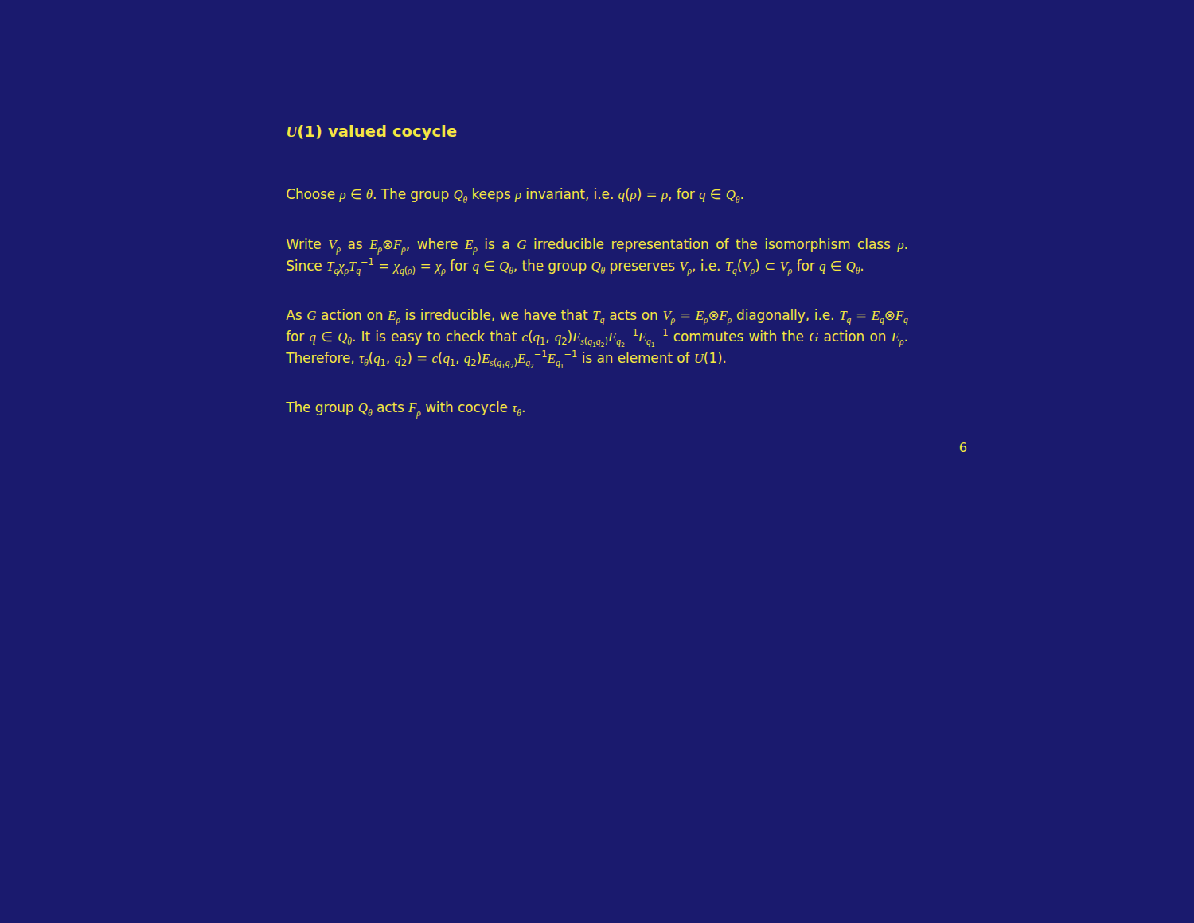U(1) valued cocycle
Choose ρ ∈ θ. The group Qθ keeps ρ invariant, i.e. q(ρ) = ρ, for q ∈ Qθ.
Write Vρ as Eρ⊗Fρ, where Eρ is a G irreducible representation of the isomorphism class ρ. Since TqχρTq−1 = χq(ρ) = χρ for q ∈ Qθ, the group Qθ preserves Vρ, i.e. Tq(Vρ) ⊂ Vρ for q ∈ Qθ.
As G action on Eρ is irreducible, we have that Tq acts on Vρ = Eρ⊗Fρ diagonally, i.e. Tq = Eq⊗Fq for q ∈ Qθ. It is easy to check that c(q1, q2)Es(q1q2)Eq2−1Eq1−1 commutes with the G action on Eρ. Therefore, τθ(q1, q2) = c(q1, q2)Es(q1q2)Eq2−1Eq1−1 is an element of U(1).
The group Qθ acts Fρ with cocycle τθ.
6